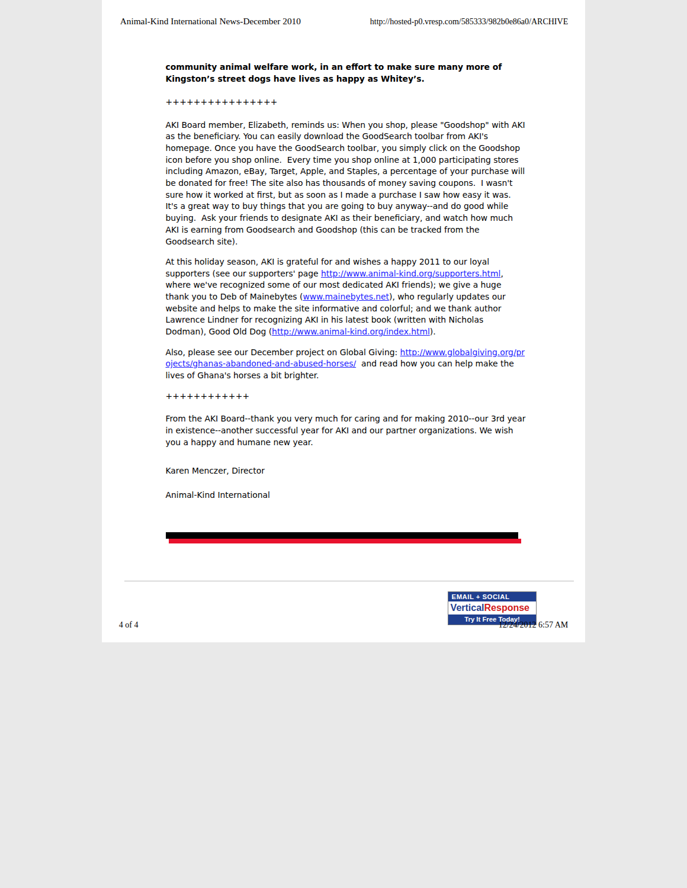Animal-Kind International News-December 2010 http://hosted-p0.vresp.com/585333/982b0e86a0/ARCHIVE
community animal welfare work, in an effort to make sure many more of Kingston’s street dogs have lives as happy as Whitey’s.
++++++++++++++++
AKI Board member, Elizabeth, reminds us: When you shop, please "Goodshop" with AKI as the beneficiary. You can easily download the GoodSearch toolbar from AKI's homepage. Once you have the GoodSearch toolbar, you simply click on the Goodshop icon before you shop online. Every time you shop online at 1,000 participating stores including Amazon, eBay, Target, Apple, and Staples, a percentage of your purchase will be donated for free! The site also has thousands of money saving coupons. I wasn't sure how it worked at first, but as soon as I made a purchase I saw how easy it was. It's a great way to buy things that you are going to buy anyway--and do good while buying. Ask your friends to designate AKI as their beneficiary, and watch how much AKI is earning from Goodsearch and Goodshop (this can be tracked from the Goodsearch site).
At this holiday season, AKI is grateful for and wishes a happy 2011 to our loyal supporters (see our supporters' page http://www.animal-kind.org/supporters.html, where we've recognized some of our most dedicated AKI friends); we give a huge thank you to Deb of Mainebytes (www.mainebytes.net), who regularly updates our website and helps to make the site informative and colorful; and we thank author Lawrence Lindner for recognizing AKI in his latest book (written with Nicholas Dodman), Good Old Dog (http://www.animal-kind.org/index.html).
Also, please see our December project on Global Giving: http://www.globalgiving.org/projects/ghanas-abandoned-and-abused-horses/ and read how you can help make the lives of Ghana's horses a bit brighter.
++++++++++++
From the AKI Board--thank you very much for caring and for making 2010--our 3rd year in existence--another successful year for AKI and our partner organizations. We wish you a happy and humane new year.
Karen Menczer, Director
Animal-Kind International
EMAIL + SOCIAL
Vertical Response
Try It Free Today!
4 of 4 12/24/2012 6:57 AM